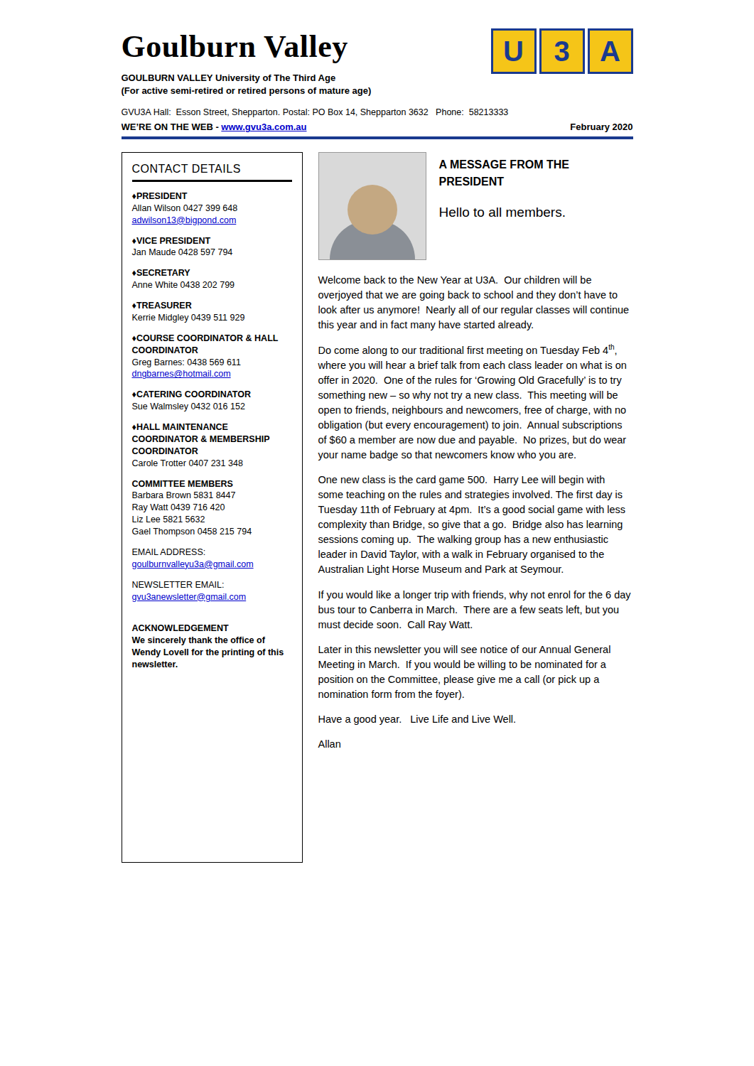U 3 A
Goulburn Valley
GOULBURN VALLEY University of The Third Age
(For active semi-retired or retired persons of mature age)
GVU3A Hall: Esson Street, Shepparton. Postal: PO Box 14, Shepparton 3632 Phone: 58213333
WE’RE ON THE WEB - www.gvu3a.com.au February 2020
CONTACT DETAILS
♦PRESIDENT
Allan Wilson 0427 399 648
adwilson13@bigpond.com
♦VICE PRESIDENT
Jan Maude 0428 597 794
♦SECRETARY
Anne White 0438 202 799
♦TREASURER
Kerrie Midgley 0439 511 929
♦COURSE COORDINATOR & HALL COORDINATOR
Greg Barnes: 0438 569 611
dngbarnes@hotmail.com
♦CATERING COORDINATOR
Sue Walmsley 0432 016 152
♦HALL MAINTENANCE COORDINATOR & MEMBERSHIP COORDINATOR
Carole Trotter 0407 231 348
COMMITTEE MEMBERS
Barbara Brown 5831 8447
Ray Watt 0439 716 420
Liz Lee 5821 5632
Gael Thompson 0458 215 794
EMAIL ADDRESS:
goulburnvalleyu3a@gmail.com
NEWSLETTER EMAIL:
gvu3anewsletter@gmail.com
ACKNOWLEDGEMENT
We sincerely thank the office of Wendy Lovell for the printing of this newsletter.
A MESSAGE FROM THE PRESIDENT
Hello to all members.
Welcome back to the New Year at U3A. Our children will be overjoyed that we are going back to school and they don’t have to look after us anymore! Nearly all of our regular classes will continue this year and in fact many have started already.
Do come along to our traditional first meeting on Tuesday Feb 4th, where you will hear a brief talk from each class leader on what is on offer in 2020. One of the rules for ‘Growing Old Gracefully’ is to try something new – so why not try a new class. This meeting will be open to friends, neighbours and newcomers, free of charge, with no obligation (but every encouragement) to join. Annual subscriptions of $60 a member are now due and payable. No prizes, but do wear your name badge so that newcomers know who you are.
One new class is the card game 500. Harry Lee will begin with some teaching on the rules and strategies involved. The first day is Tuesday 11th of February at 4pm. It’s a good social game with less complexity than Bridge, so give that a go. Bridge also has learning sessions coming up. The walking group has a new enthusiastic leader in David Taylor, with a walk in February organised to the Australian Light Horse Museum and Park at Seymour.
If you would like a longer trip with friends, why not enrol for the 6 day bus tour to Canberra in March. There are a few seats left, but you must decide soon. Call Ray Watt.
Later in this newsletter you will see notice of our Annual General Meeting in March. If you would be willing to be nominated for a position on the Committee, please give me a call (or pick up a nomination form from the foyer).
Have a good year. Live Life and Live Well.
Allan